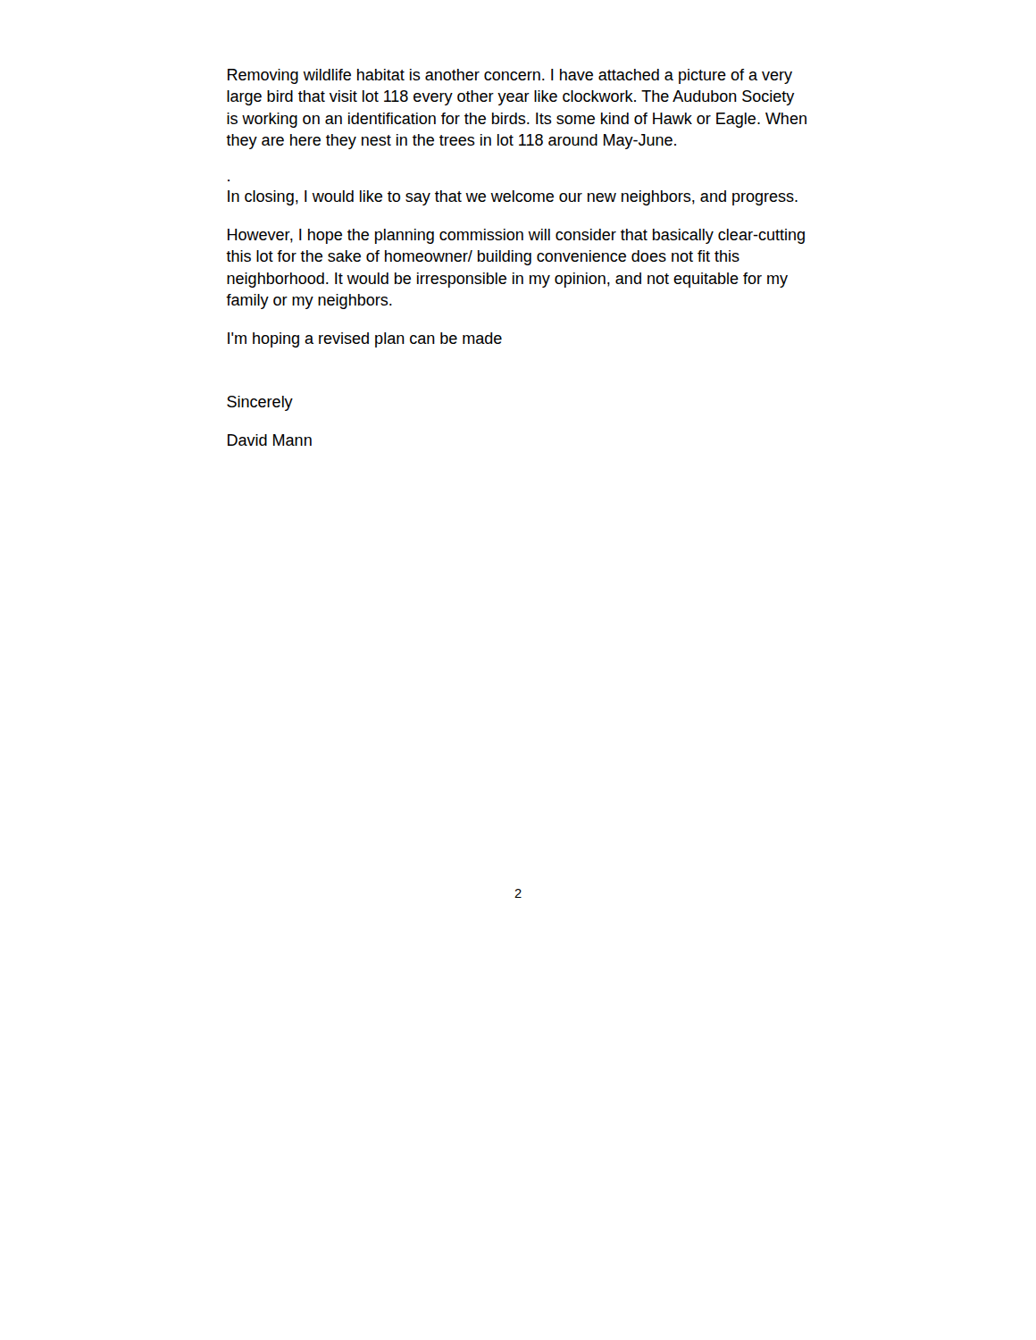Removing wildlife habitat is another concern. I have attached a picture of a very large bird that visit lot 118 every other year like clockwork. The Audubon Society is working on an identification for the birds. Its some kind of Hawk or Eagle. When they are here they nest in the trees in lot 118 around May-June.
.
In closing, I would like to say that we welcome our new neighbors, and progress.
However, I hope the planning commission will consider that basically clear-cutting this lot for the sake of homeowner/ building convenience does not fit this neighborhood. It would be irresponsible in my opinion, and not equitable for my family or my neighbors.
I'm hoping a revised plan can be made
Sincerely
David Mann
2